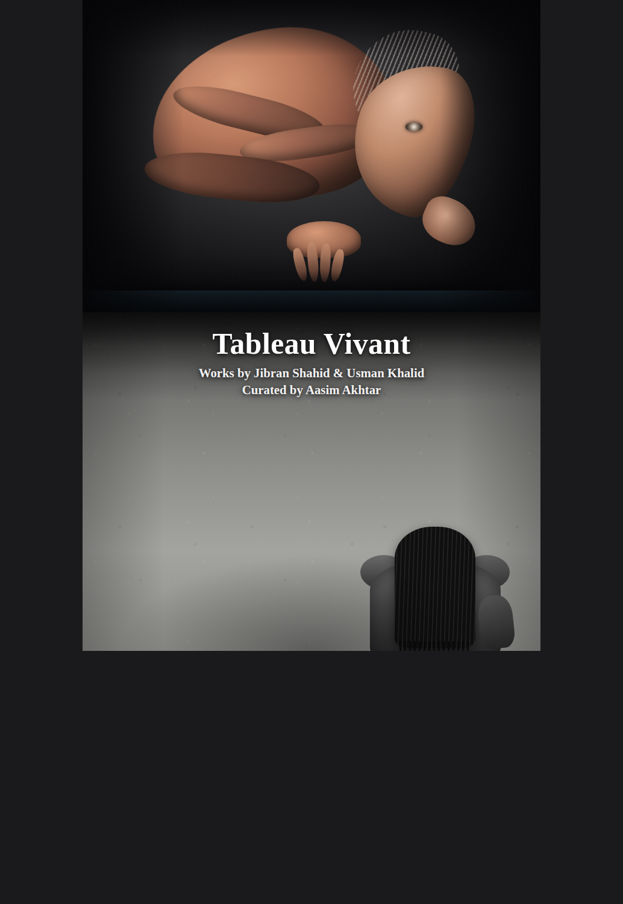Tableau Vivant
Works by Jibran Shahid & Usman Khalid
Curated by Aasim Akhtar